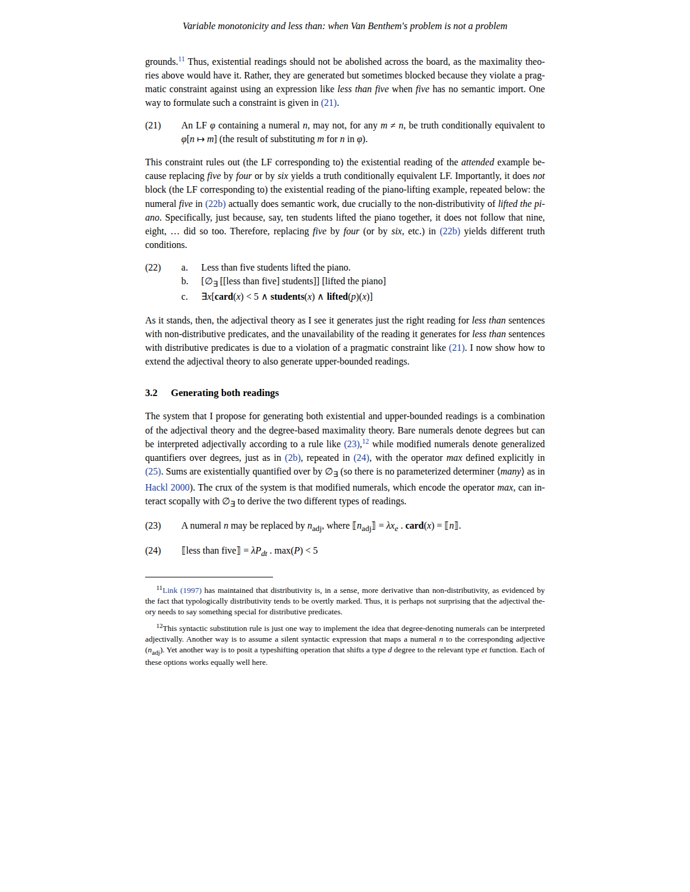Variable monotonicity and less than: when Van Benthem's problem is not a problem
grounds.11 Thus, existential readings should not be abolished across the board, as the maximality theories above would have it. Rather, they are generated but sometimes blocked because they violate a pragmatic constraint against using an expression like less than five when five has no semantic import. One way to formulate such a constraint is given in (21).
(21)
An LF φ containing a numeral n, may not, for any m ≠ n, be truth conditionally equivalent to φ[n ↦ m] (the result of substituting m for n in φ).
This constraint rules out (the LF corresponding to) the existential reading of the attended example because replacing five by four or by six yields a truth conditionally equivalent LF. Importantly, it does not block (the LF corresponding to) the existential reading of the piano-lifting example, repeated below: the numeral five in (22b) actually does semantic work, due crucially to the non-distributivity of lifted the piano. Specifically, just because, say, ten students lifted the piano together, it does not follow that nine, eight, … did so too. Therefore, replacing five by four (or by six, etc.) in (22b) yields different truth conditions.
(22)
a.
Less than five students lifted the piano.
b.
[∅∃ [[less than five] students]] [lifted the piano]
c.
∃x[card(x) < 5 ∧ students(x) ∧ lifted(p)(x)]
As it stands, then, the adjectival theory as I see it generates just the right reading for less than sentences with non-distributive predicates, and the unavailability of the reading it generates for less than sentences with distributive predicates is due to a violation of a pragmatic constraint like (21). I now show how to extend the adjectival theory to also generate upper-bounded readings.
3.2 Generating both readings
The system that I propose for generating both existential and upper-bounded readings is a combination of the adjectival theory and the degree-based maximality theory. Bare numerals denote degrees but can be interpreted adjectivally according to a rule like (23),12 while modified numerals denote generalized quantifiers over degrees, just as in (2b), repeated in (24), with the operator max defined explicitly in (25). Sums are existentially quantified over by ∅∃ (so there is no parameterized determiner ⟨many⟩ as in Hackl 2000). The crux of the system is that modified numerals, which encode the operator max, can interact scopally with ∅∃ to derive the two different types of readings.
(23)
A numeral n may be replaced by nadj, where ⟦nadj⟧ = λxe . card(x) = ⟦n⟧.
(24)
⟦less than five⟧ = λPdt . max(P) < 5
11 Link (1997) has maintained that distributivity is, in a sense, more derivative than non-distributivity, as evidenced by the fact that typologically distributivity tends to be overtly marked. Thus, it is perhaps not surprising that the adjectival theory needs to say something special for distributive predicates.
12 This syntactic substitution rule is just one way to implement the idea that degree-denoting numerals can be interpreted adjectivally. Another way is to assume a silent syntactic expression that maps a numeral n to the corresponding adjective (nadj). Yet another way is to posit a typeshifting operation that shifts a type d degree to the relevant type et function. Each of these options works equally well here.